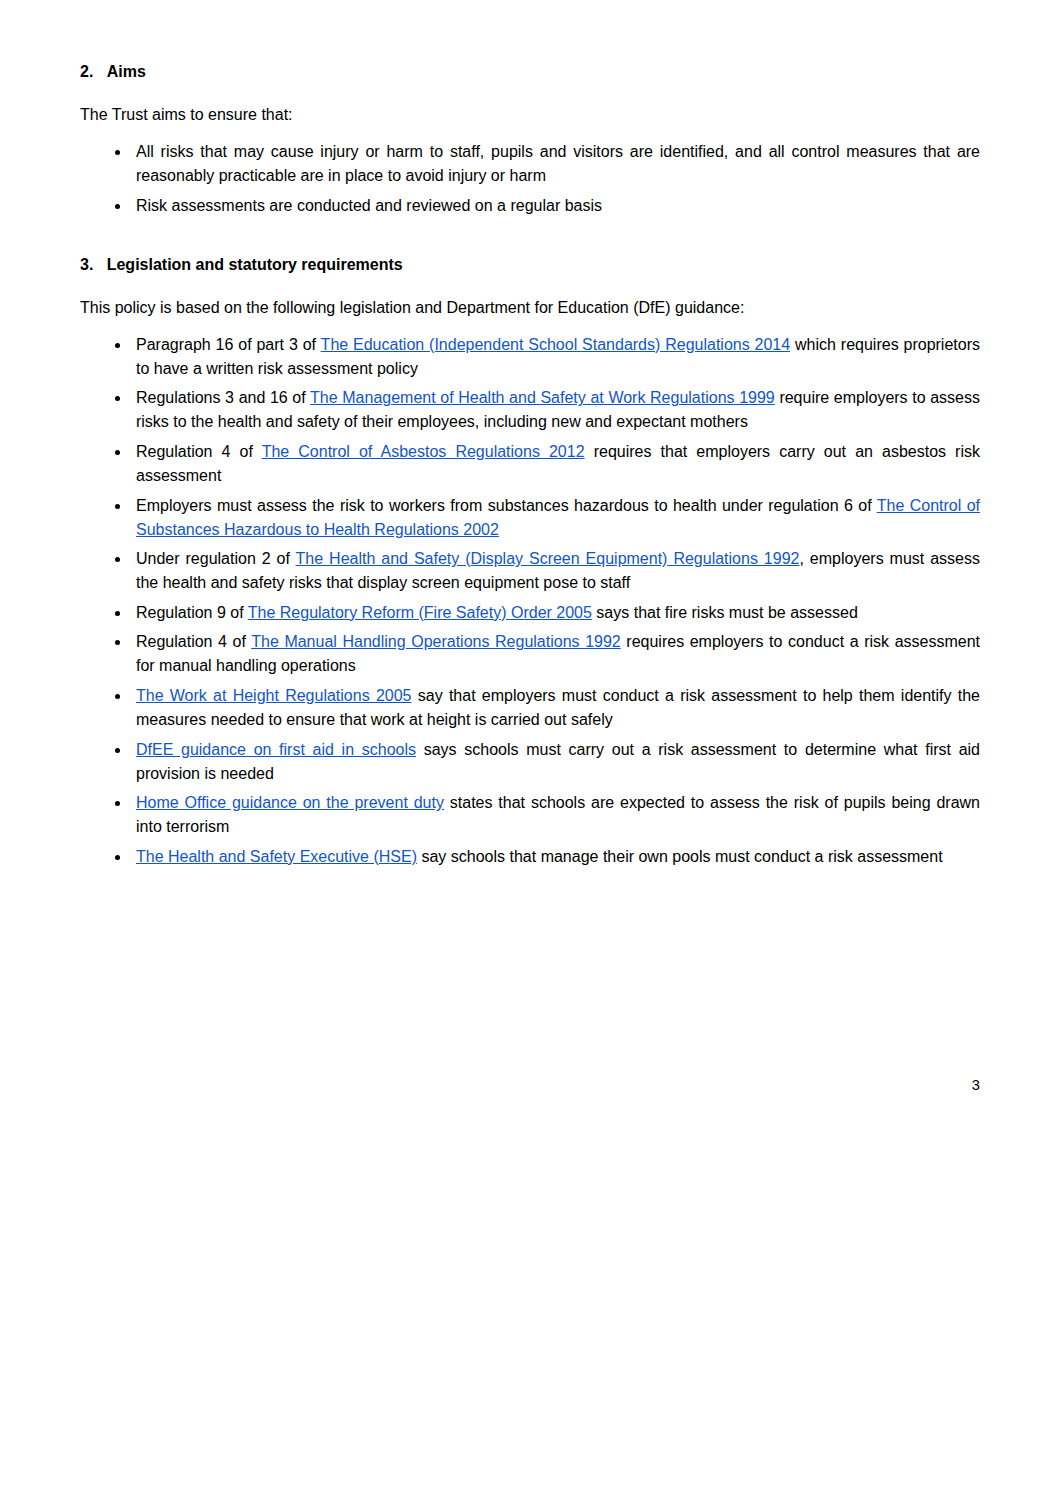2. Aims
The Trust aims to ensure that:
All risks that may cause injury or harm to staff, pupils and visitors are identified, and all control measures that are reasonably practicable are in place to avoid injury or harm
Risk assessments are conducted and reviewed on a regular basis
3. Legislation and statutory requirements
This policy is based on the following legislation and Department for Education (DfE) guidance:
Paragraph 16 of part 3 of The Education (Independent School Standards) Regulations 2014 which requires proprietors to have a written risk assessment policy
Regulations 3 and 16 of The Management of Health and Safety at Work Regulations 1999 require employers to assess risks to the health and safety of their employees, including new and expectant mothers
Regulation 4 of The Control of Asbestos Regulations 2012 requires that employers carry out an asbestos risk assessment
Employers must assess the risk to workers from substances hazardous to health under regulation 6 of The Control of Substances Hazardous to Health Regulations 2002
Under regulation 2 of The Health and Safety (Display Screen Equipment) Regulations 1992, employers must assess the health and safety risks that display screen equipment pose to staff
Regulation 9 of The Regulatory Reform (Fire Safety) Order 2005 says that fire risks must be assessed
Regulation 4 of The Manual Handling Operations Regulations 1992 requires employers to conduct a risk assessment for manual handling operations
The Work at Height Regulations 2005 say that employers must conduct a risk assessment to help them identify the measures needed to ensure that work at height is carried out safely
DfEE guidance on first aid in schools says schools must carry out a risk assessment to determine what first aid provision is needed
Home Office guidance on the prevent duty states that schools are expected to assess the risk of pupils being drawn into terrorism
The Health and Safety Executive (HSE) say schools that manage their own pools must conduct a risk assessment
3